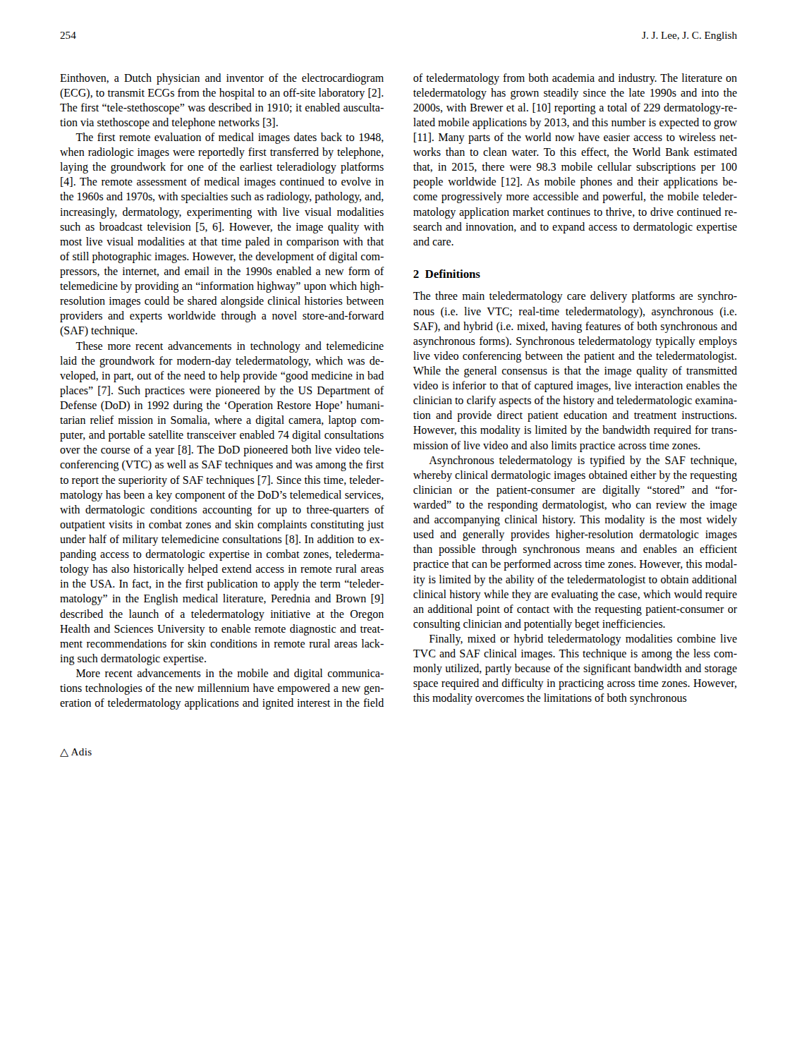254 J. J. Lee, J. C. English
Einthoven, a Dutch physician and inventor of the electrocardiogram (ECG), to transmit ECGs from the hospital to an off-site laboratory [2]. The first “tele-stethoscope” was described in 1910; it enabled auscultation via stethoscope and telephone networks [3].
The first remote evaluation of medical images dates back to 1948, when radiologic images were reportedly first transferred by telephone, laying the groundwork for one of the earliest teleradiology platforms [4]. The remote assessment of medical images continued to evolve in the 1960s and 1970s, with specialties such as radiology, pathology, and, increasingly, dermatology, experimenting with live visual modalities such as broadcast television [5, 6]. However, the image quality with most live visual modalities at that time paled in comparison with that of still photographic images. However, the development of digital compressors, the internet, and email in the 1990s enabled a new form of telemedicine by providing an “information highway” upon which high-resolution images could be shared alongside clinical histories between providers and experts worldwide through a novel store-and-forward (SAF) technique.
These more recent advancements in technology and telemedicine laid the groundwork for modern-day teledermatology, which was developed, in part, out of the need to help provide “good medicine in bad places” [7]. Such practices were pioneered by the US Department of Defense (DoD) in 1992 during the ‘Operation Restore Hope’ humanitarian relief mission in Somalia, where a digital camera, laptop computer, and portable satellite transceiver enabled 74 digital consultations over the course of a year [8]. The DoD pioneered both live video teleconferencing (VTC) as well as SAF techniques and was among the first to report the superiority of SAF techniques [7]. Since this time, teledermatology has been a key component of the DoD’s telemedical services, with dermatologic conditions accounting for up to three-quarters of outpatient visits in combat zones and skin complaints constituting just under half of military telemedicine consultations [8]. In addition to expanding access to dermatologic expertise in combat zones, teledermatology has also historically helped extend access in remote rural areas in the USA. In fact, in the first publication to apply the term “teledermatology” in the English medical literature, Perednia and Brown [9] described the launch of a teledermatology initiative at the Oregon Health and Sciences University to enable remote diagnostic and treatment recommendations for skin conditions in remote rural areas lacking such dermatologic expertise.
More recent advancements in the mobile and digital communications technologies of the new millennium have empowered a new generation of teledermatology applications and ignited interest in the field of teledermatology from both academia and industry. The literature on teledermatology has grown steadily since the late 1990s and into the 2000s, with Brewer et al. [10] reporting a total of 229 dermatology-related mobile applications by 2013, and this number is expected to grow [11]. Many parts of the world now have easier access to wireless networks than to clean water. To this effect, the World Bank estimated that, in 2015, there were 98.3 mobile cellular subscriptions per 100 people worldwide [12]. As mobile phones and their applications become progressively more accessible and powerful, the mobile teledermatology application market continues to thrive, to drive continued research and innovation, and to expand access to dermatologic expertise and care.
2 Definitions
The three main teledermatology care delivery platforms are synchronous (i.e. live VTC; real-time teledermatology), asynchronous (i.e. SAF), and hybrid (i.e. mixed, having features of both synchronous and asynchronous forms). Synchronous teledermatology typically employs live video conferencing between the patient and the teledermatologist. While the general consensus is that the image quality of transmitted video is inferior to that of captured images, live interaction enables the clinician to clarify aspects of the history and teledermatologic examination and provide direct patient education and treatment instructions. However, this modality is limited by the bandwidth required for transmission of live video and also limits practice across time zones.
Asynchronous teledermatology is typified by the SAF technique, whereby clinical dermatologic images obtained either by the requesting clinician or the patient-consumer are digitally “stored” and “forwarded” to the responding dermatologist, who can review the image and accompanying clinical history. This modality is the most widely used and generally provides higher-resolution dermatologic images than possible through synchronous means and enables an efficient practice that can be performed across time zones. However, this modality is limited by the ability of the teledermatologist to obtain additional clinical history while they are evaluating the case, which would require an additional point of contact with the requesting patient-consumer or consulting clinician and potentially beget inefficiencies.
Finally, mixed or hybrid teledermatology modalities combine live TVC and SAF clinical images. This technique is among the less commonly utilized, partly because of the significant bandwidth and storage space required and difficulty in practicing across time zones. However, this modality overcomes the limitations of both synchronous
△ Adis